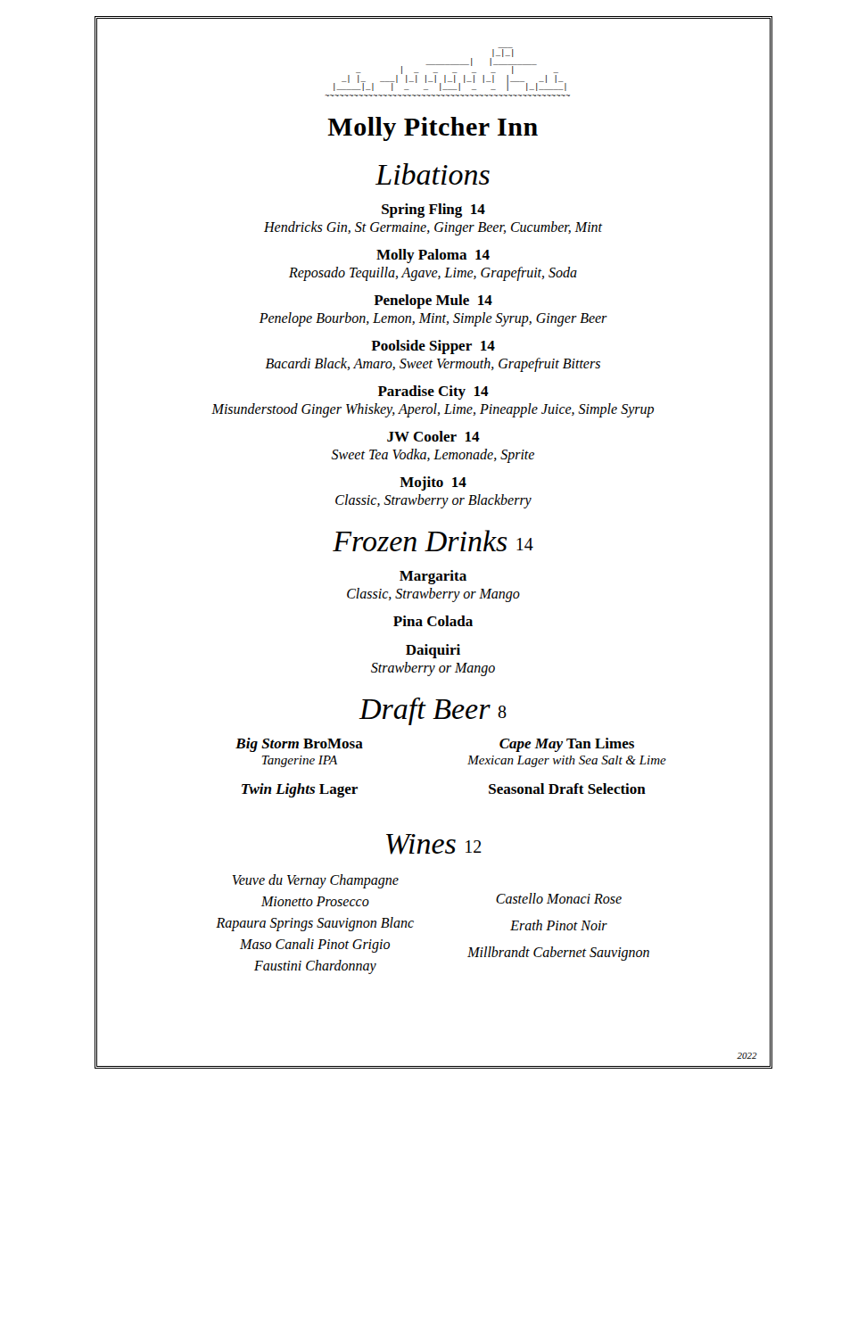___
                             |_|_|
                    _________|   |_________
          _        |  _   _   _   _   _   |        _
        _| |_   ___| |_| |_| |_| |_| |_|  |___   _| |_
       |_____|_|   |  _   _  |___|  _   _  |   |_|_____|
      ~~~~~~~~~~~~~~~~~~~~~~~~~~~~~~~~~~~~~~~~~~~~~~~~~~~
        
Molly Pitcher Inn
Libations
Spring Fling 14 Hendricks Gin, St Germaine, Ginger Beer, Cucumber, Mint
Molly Paloma 14 Reposado Tequilla, Agave, Lime, Grapefruit, Soda
Penelope Mule 14 Penelope Bourbon, Lemon, Mint, Simple Syrup, Ginger Beer
Poolside Sipper 14 Bacardi Black, Amaro, Sweet Vermouth, Grapefruit Bitters
Paradise City 14 Misunderstood Ginger Whiskey, Aperol, Lime, Pineapple Juice, Simple Syrup
JW Cooler 14 Sweet Tea Vodka, Lemonade, Sprite
Mojito 14 Classic, Strawberry or Blackberry
Frozen Drinks 14
Margarita Classic, Strawberry or Mango
Pina Colada
Daiquiri Strawberry or Mango
Draft Beer 8
Big Storm BroMosa Tangerine IPA
Twin Lights Lager
Cape May Tan Limes Mexican Lager with Sea Salt & Lime
Seasonal Draft Selection
Wines 12
Veuve du Vernay Champagne
Mionetto Prosecco
Rapaura Springs Sauvignon Blanc
Maso Canali Pinot Grigio
Faustini Chardonnay
Castello Monaci Rose
Erath Pinot Noir
Millbrandt Cabernet Sauvignon
2022